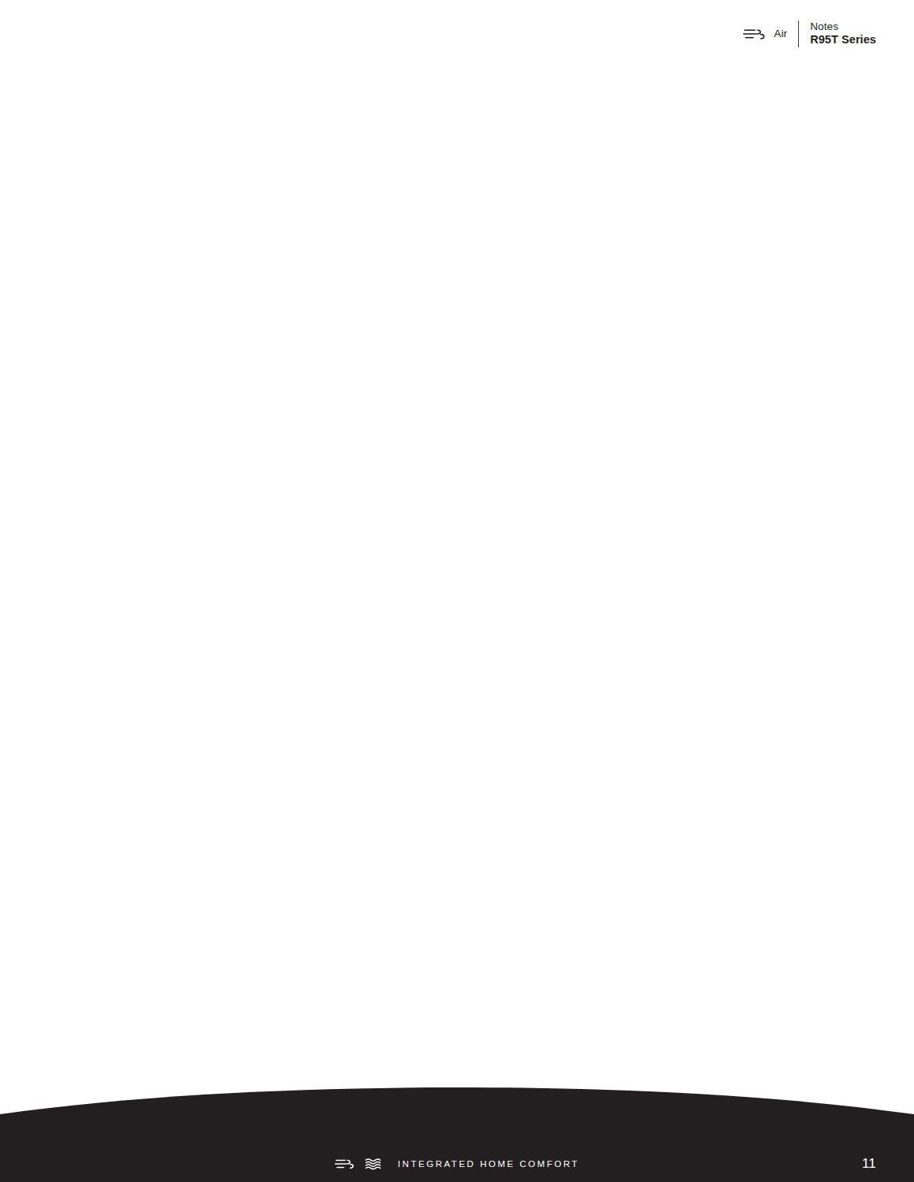Air
Notes
R95T Series
INTEGRATED HOME COMFORT
11